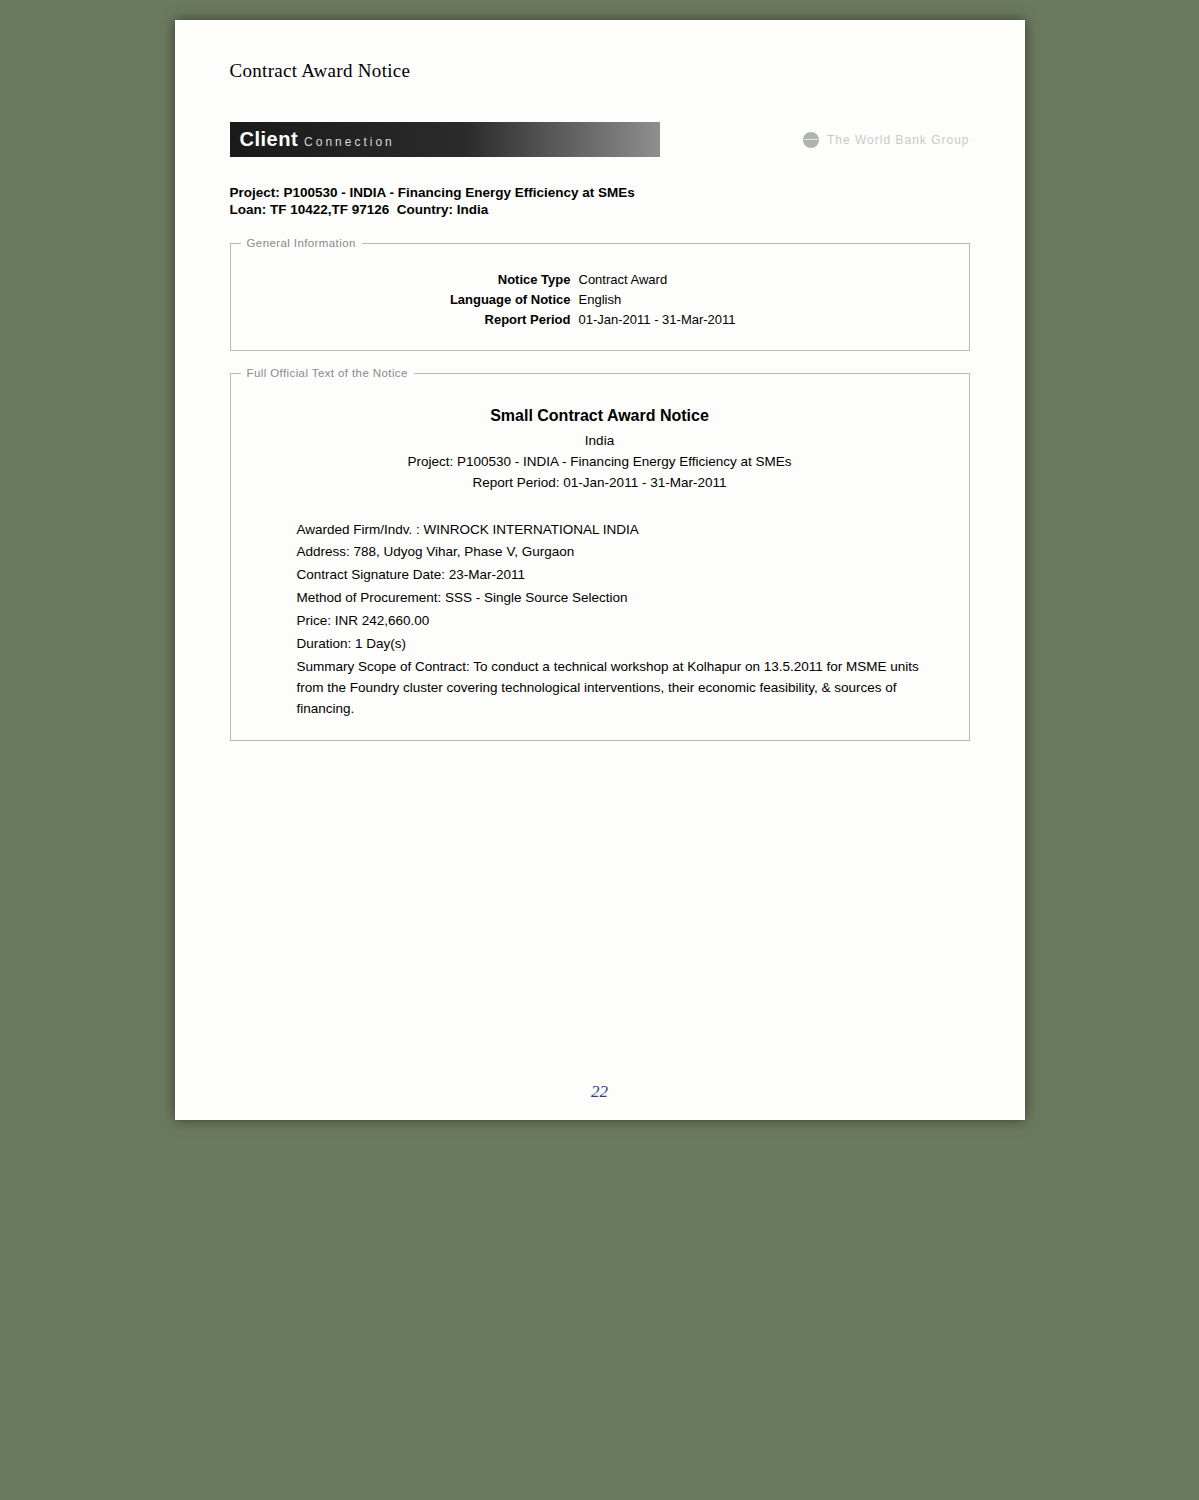Contract Award Notice
ClientConnection
The World Bank Group
Project: P100530 - INDIA - Financing Energy Efficiency at SMEs
Loan: TF 10422,TF 97126 Country: India
General Information
Notice Type Contract Award
Language of Notice English
Report Period 01-Jan-2011 - 31-Mar-2011
Full Official Text of the Notice
Small Contract Award Notice
India
Project: P100530 - INDIA - Financing Energy Efficiency at SMEs
Report Period: 01-Jan-2011 - 31-Mar-2011
Awarded Firm/Indv. : WINROCK INTERNATIONAL INDIA
Address: 788, Udyog Vihar, Phase V, Gurgaon
Contract Signature Date: 23-Mar-2011
Method of Procurement: SSS - Single Source Selection
Price: INR 242,660.00
Duration: 1 Day(s)
Summary Scope of Contract: To conduct a technical workshop at Kolhapur on 13.5.2011 for MSME units from the Foundry cluster covering technological interventions, their economic feasibility, & sources of financing.
22